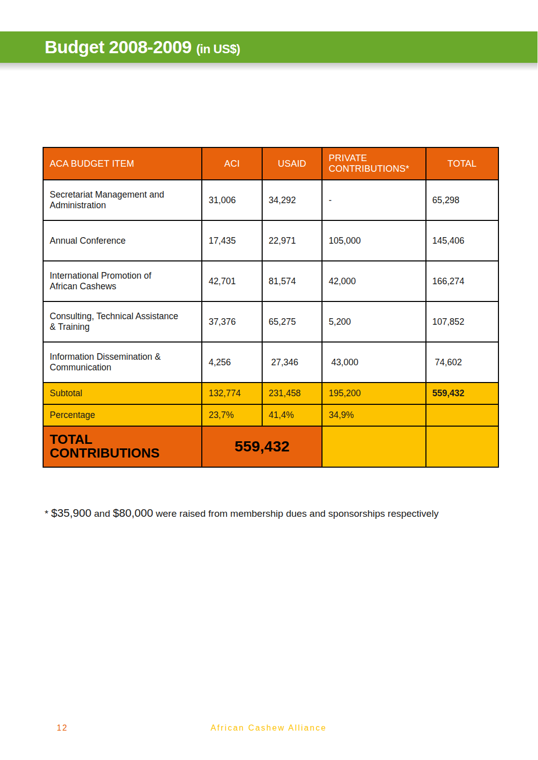Budget 2008-2009 (in US$)
| ACA BUDGET ITEM | ACI | USAID | PRIVATE CONTRIBUTIONS* | TOTAL |
| --- | --- | --- | --- | --- |
| Secretariat Management and Administration | 31,006 | 34,292 | - | 65,298 |
| Annual Conference | 17,435 | 22,971 | 105,000 | 145,406 |
| International Promotion of African Cashews | 42,701 | 81,574 | 42,000 | 166,274 |
| Consulting, Technical Assistance & Training | 37,376 | 65,275 | 5,200 | 107,852 |
| Information Dissemination & Communication | 4,256 | 27,346 | 43,000 | 74,602 |
| Subtotal | 132,774 | 231,458 | 195,200 | 559,432 |
| Percentage | 23,7% | 41,4% | 34,9% | |
| TOTAL CONTRIBUTIONS | 559,432 | | |
* $35,900 and $80,000 were raised from membership dues and sponsorships respectively
12
African Cashew Alliance